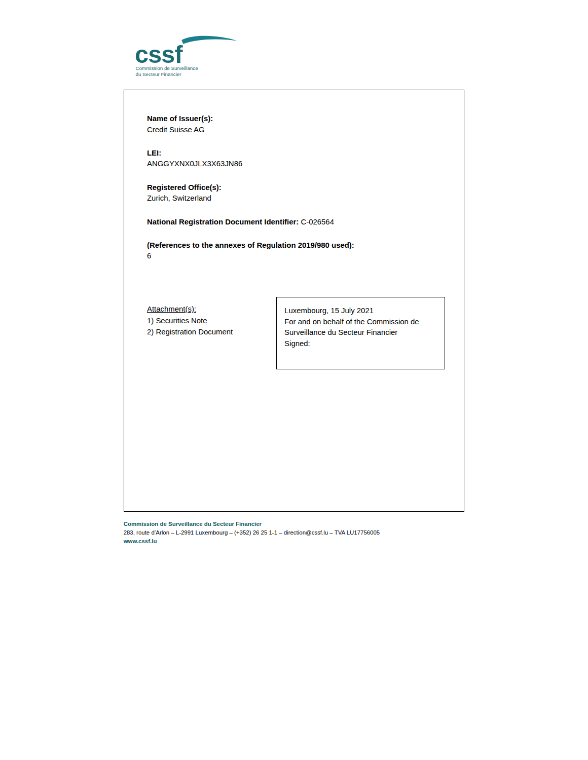cssf Commission de Surveillance du Secteur Financier
Name of Issuer(s):
Credit Suisse AG
LEI:
ANGGYXNX0JLX3X63JN86
Registered Office(s):
Zurich, Switzerland
National Registration Document Identifier: C-026564
(References to the annexes of Regulation 2019/980 used):
6
Attachment(s):
1) Securities Note
2) Registration Document
Luxembourg, 15 July 2021
For and on behalf of the Commission de Surveillance du Secteur Financier
Signed:
Commission de Surveillance du Secteur Financier
283, route d’Arlon – L-2991 Luxembourg – (+352) 26 25 1-1 – direction@cssf.lu – TVA LU17756005
www.cssf.lu